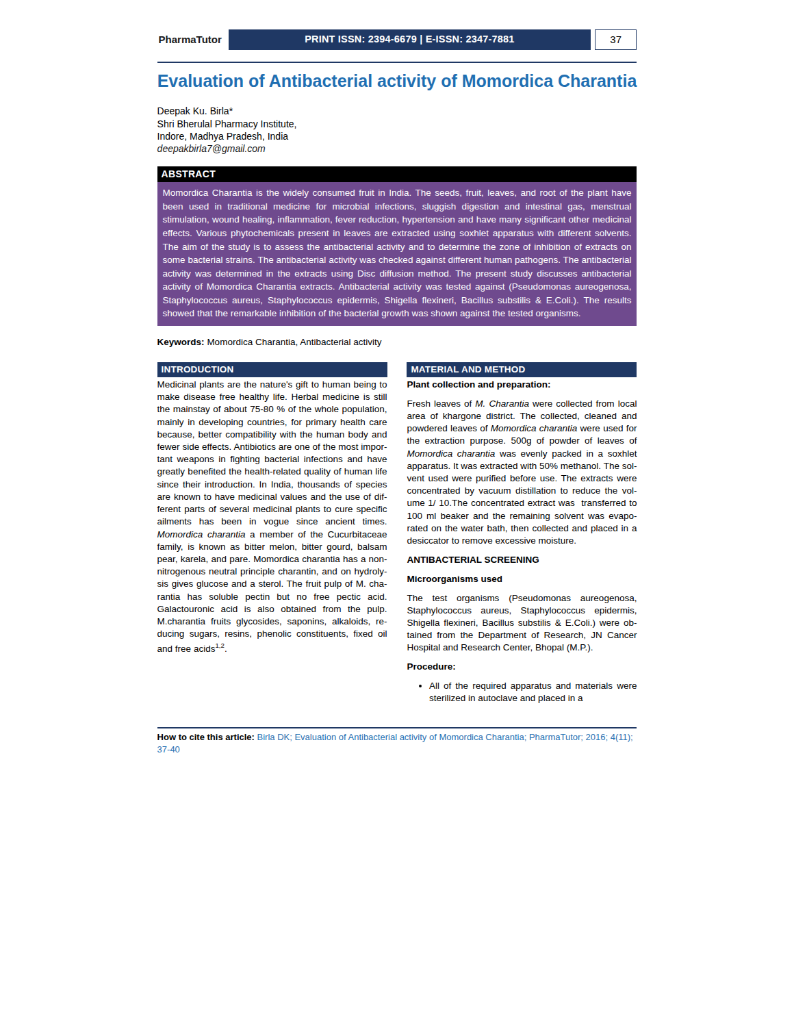PharmaTutor
PRINT ISSN: 2394-6679 | E-ISSN: 2347-7881
37
Evaluation of Antibacterial activity of Momordica Charantia
Deepak Ku. Birla*
Shri Bherulal Pharmacy Institute,
Indore, Madhya Pradesh, India
deepakbirla7@gmail.com
ABSTRACT
Momordica Charantia is the widely consumed fruit in India. The seeds, fruit, leaves, and root of the plant have been used in traditional medicine for microbial infections, sluggish digestion and intestinal gas, menstrual stimulation, wound healing, inflammation, fever reduction, hypertension and have many significant other medicinal effects. Various phytochemicals present in leaves are extracted using soxhlet apparatus with different solvents. The aim of the study is to assess the antibacterial activity and to determine the zone of inhibition of extracts on some bacterial strains. The antibacterial activity was checked against different human pathogens. The antibacterial activity was determined in the extracts using Disc diffusion method. The present study discusses antibacterial activity of Momordica Charantia extracts. Antibacterial activity was tested against (Pseudomonas aureogenosa, Staphylococcus aureus, Staphylococcus epidermis, Shigella flexineri, Bacillus substilis & E.Coli.). The results showed that the remarkable inhibition of the bacterial growth was shown against the tested organisms.
Keywords: Momordica Charantia, Antibacterial activity
INTRODUCTION
Medicinal plants are the nature's gift to human being to make disease free healthy life. Herbal medicine is still the mainstay of about 75-80 % of the whole population, mainly in developing countries, for primary health care because, better compatibility with the human body and fewer side effects. Antibiotics are one of the most important weapons in fighting bacterial infections and have greatly benefited the health-related quality of human life since their introduction. In India, thousands of species are known to have medicinal values and the use of different parts of several medicinal plants to cure specific ailments has been in vogue since ancient times. Momordica charantia a member of the Cucurbitaceae family, is known as bitter melon, bitter gourd, balsam pear, karela, and pare. Momordica charantia has a non-nitrogenous neutral principle charantin, and on hydrolysis gives glucose and a sterol. The fruit pulp of M. charantia has soluble pectin but no free pectic acid. Galactouronic acid is also obtained from the pulp. M.charantia fruits glycosides, saponins, alkaloids, reducing sugars, resins, phenolic constituents, fixed oil and free acids1,2.
MATERIAL AND METHOD
Plant collection and preparation:
Fresh leaves of M. Charantia were collected from local area of khargone district. The collected, cleaned and powdered leaves of Momordica charantia were used for the extraction purpose. 500g of powder of leaves of Momordica charantia was evenly packed in a soxhlet apparatus. It was extracted with 50% methanol. The solvent used were purified before use. The extracts were concentrated by vacuum distillation to reduce the volume 1/ 10.The concentrated extract was transferred to 100 ml beaker and the remaining solvent was evaporated on the water bath, then collected and placed in a desiccator to remove excessive moisture.
ANTIBACTERIAL SCREENING
Microorganisms used
The test organisms (Pseudomonas aureogenosa, Staphylococcus aureus, Staphylococcus epidermis, Shigella flexineri, Bacillus substilis & E.Coli.) were obtained from the Department of Research, JN Cancer Hospital and Research Center, Bhopal (M.P.).
Procedure:
All of the required apparatus and materials were sterilized in autoclave and placed in a
How to cite this article: Birla DK; Evaluation of Antibacterial activity of Momordica Charantia; PharmaTutor; 2016; 4(11); 37-40